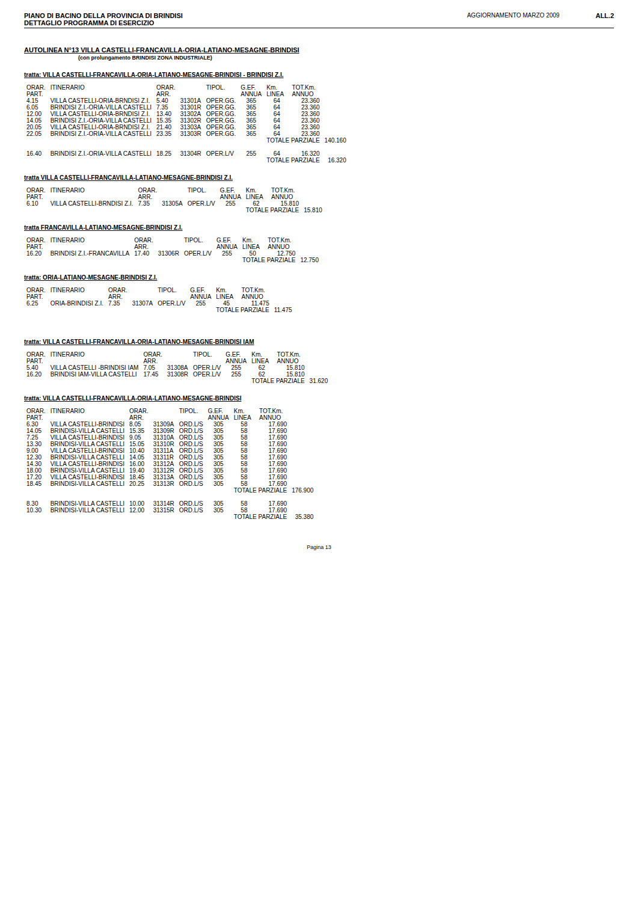PIANO DI BACINO DELLA PROVINCIA DI BRINDISI
DETTAGLIO PROGRAMMA DI ESERCIZIO
ALL.2
AGGIORNAMENTO MARZO 2009
AUTOLINEA N°13 VILLA CASTELLI-FRANCAVILLA-ORIA-LATIANO-MESAGNE-BRINDISI
(con prolungamento BRINDISI ZONA INDUSTRIALE)
tratta: VILLA CASTELLI-FRANCAVILLA-ORIA-LATIANO-MESAGNE-BRINDISI - BRINDISI Z.I.
| ORAR. | ITINERARIO | ORAR. | | TIPOL. | G.EF. | Km. | TOT.Km. | |
| PART. | | ARR. | | | ANNUA | LINEA | ANNUO | |
| 4.15 | VILLA CASTELLI-ORIA-BRNDISI Z.I. | 5.40 | 31301A | OPER.GG. | 365 | 64 | 23.360 | |
| 6.05 | BRINDISI Z.I.-ORIA-VILLA CASTELLI | 7.35 | 31301R | OPER.GG. | 365 | 64 | 23.360 | |
| 12.00 | VILLA CASTELLI-ORIA-BRNDISI Z.I. | 13.40 | 31302A | OPER.GG. | 365 | 64 | 23.360 | |
| 14.05 | BRINDISI Z.I.-ORIA-VILLA CASTELLI | 15.35 | 31302R | OPER.GG. | 365 | 64 | 23.360 | |
| 20.05 | VILLA CASTELLI-ORIA-BRNDISI Z.I. | 21.40 | 31303A | OPER.GG. | 365 | 64 | 23.360 | |
| 22.05 | BRINDISI Z.I.-ORIA-VILLA CASTELLI | 23.35 | 31303R | OPER.GG. | 365 | 64 | 23.360 | |
| | TOTALE PARZIALE | 140.160 |
| 16.40 | BRINDISI Z.I.-ORIA-VILLA CASTELLI | 18.25 | 31304R | OPER.L/V | 255 | 64 | 16.320 | |
| | TOTALE PARZIALE | 16.320 |
tratta VILLA CASTELLI-FRANCAVILLA-LATIANO-MESAGNE-BRINDISI Z.I.
| ORAR. | ITINERARIO | ORAR. | | TIPOL. | G.EF. | Km. | TOT.Km. | |
| PART. | | ARR. | | | ANNUA | LINEA | ANNUO | |
| 6.10 | VILLA CASTELLI-BRNDISI Z.I. | 7.35 | 31305A | OPER.L/V | 255 | 62 | 15.810 | |
| | TOTALE PARZIALE | 15.810 |
tratta FRANCAVILLA-LATIANO-MESAGNE-BRINDISI Z.I.
| ORAR. | ITINERARIO | ORAR. | | TIPOL. | G.EF. | Km. | TOT.Km. | |
| PART. | | ARR. | | | ANNUA | LINEA | ANNUO | |
| 16.20 | BRINDISI Z.I.-FRANCAVILLA | 17.40 | 31306R | OPER.L/V | 255 | 50 | 12.750 | |
| | TOTALE PARZIALE | 12.750 |
tratta: ORIA-LATIANO-MESAGNE-BRINDISI Z.I.
| ORAR. | ITINERARIO | ORAR. | | TIPOL. | G.EF. | Km. | TOT.Km. | |
| PART. | | ARR. | | | ANNUA | LINEA | ANNUO | |
| 6.25 | ORIA-BRINDISI Z.I. | 7.35 | 31307A | OPER.L/V | 255 | 45 | 11.475 | |
| | TOTALE PARZIALE | 11.475 |
tratta: VILLA CASTELLI-FRANCAVILLA-ORIA-LATIANO-MESAGNE-BRINDISI IAM
| ORAR. | ITINERARIO | ORAR. | | TIPOL. | G.EF. | Km. | TOT.Km. | |
| PART. | | ARR. | | | ANNUA | LINEA | ANNUO | |
| 5.40 | VILLA CASTELLI -BRINDISI IAM | 7.05 | 31308A | OPER.L/V | 255 | 62 | 15.810 | |
| 16.20 | BRINDISI IAM-VILLA CASTELLI | 17.45 | 31308R | OPER.L/V | 255 | 62 | 15.810 | |
| | TOTALE PARZIALE | 31.620 |
tratta: VILLA CASTELLI-FRANCAVILLA-ORIA-LATIANO-MESAGNE-BRINDISI
| ORAR. | ITINERARIO | ORAR. | | TIPOL. | G.EF. | Km. | TOT.Km. | |
| PART. | | ARR. | | | ANNUA | LINEA | ANNUO | |
| 6.30 | VILLA CASTELLI-BRINDISI | 8.05 | 31309A | ORD.L/S | 305 | 58 | 17.690 | |
| 14.05 | BRINDISI-VILLA CASTELLI | 15.35 | 31309R | ORD.L/S | 305 | 58 | 17.690 | |
| 7.25 | VILLA CASTELLI-BRINDISI | 9.05 | 31310A | ORD.L/S | 305 | 58 | 17.690 | |
| 13.30 | BRINDISI-VILLA CASTELLI | 15.05 | 31310R | ORD.L/S | 305 | 58 | 17.690 | |
| 9.00 | VILLA CASTELLI-BRINDISI | 10.40 | 31311A | ORD.L/S | 305 | 58 | 17.690 | |
| 12.30 | BRINDISI-VILLA CASTELLI | 14.05 | 31311R | ORD.L/S | 305 | 58 | 17.690 | |
| 14.30 | VILLA CASTELLI-BRINDISI | 16.00 | 31312A | ORD.L/S | 305 | 58 | 17.690 | |
| 18.00 | BRINDISI-VILLA CASTELLI | 19.40 | 31312R | ORD.L/S | 305 | 58 | 17.690 | |
| 17.20 | VILLA CASTELLI-BRINDISI | 18.45 | 31313A | ORD.L/S | 305 | 58 | 17.690 | |
| 18.45 | BRINDISI-VILLA CASTELLI | 20.25 | 31313R | ORD.L/S | 305 | 58 | 17.690 | |
| | TOTALE PARZIALE | 176.900 |
| 8.30 | BRINDISI-VILLA CASTELLI | 10.00 | 31314R | ORD.L/S | 305 | 58 | 17.690 | |
| 10.30 | BRINDISI-VILLA CASTELLI | 12.00 | 31315R | ORD.L/S | 305 | 58 | 17.690 | |
| | TOTALE PARZIALE | 35.380 |
Pagina 13